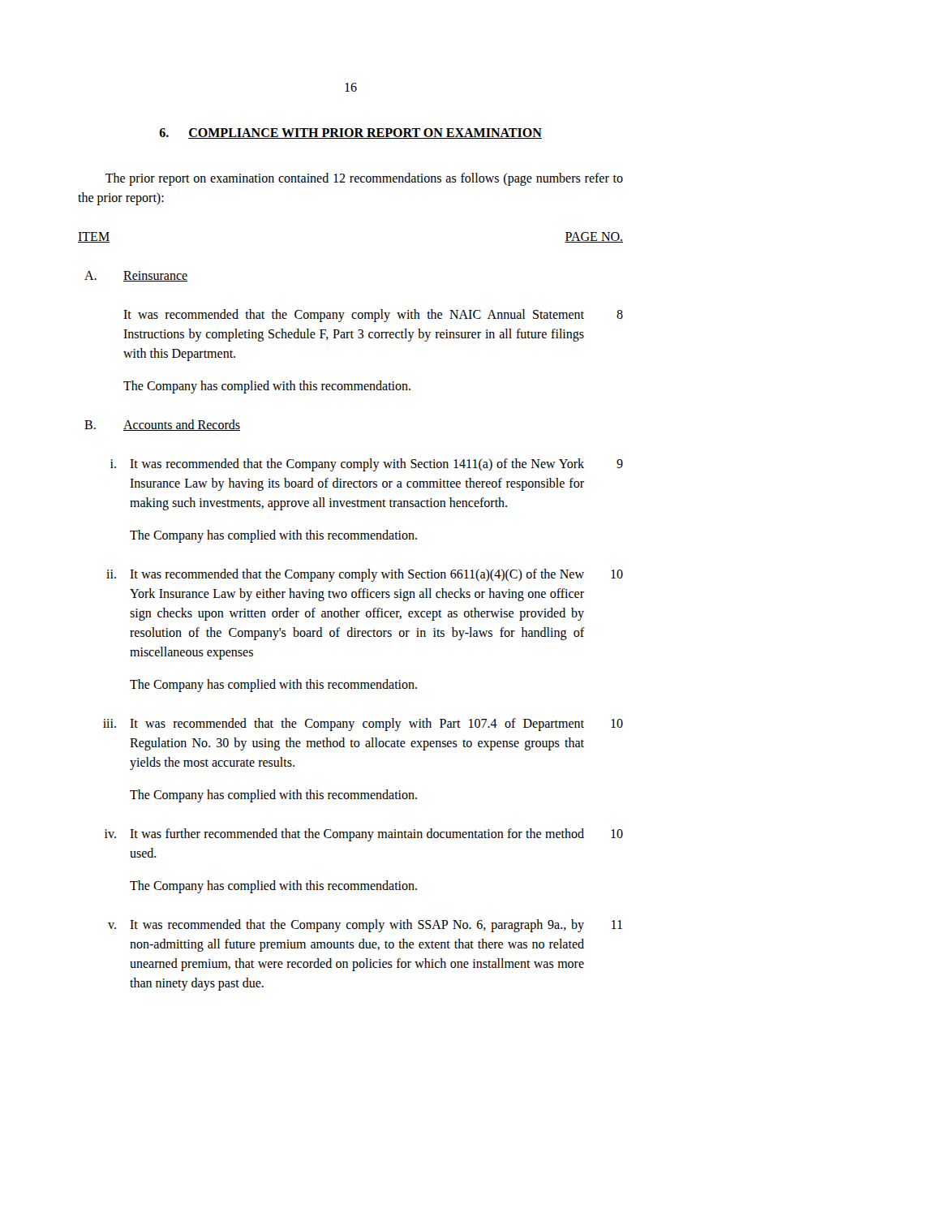16
6. COMPLIANCE WITH PRIOR REPORT ON EXAMINATION
The prior report on examination contained 12 recommendations as follows (page numbers refer to the prior report):
ITEM PAGE NO.
A.
Reinsurance
It was recommended that the Company comply with the NAIC Annual Statement Instructions by completing Schedule F, Part 3 correctly by reinsurer in all future filings with this Department.
The Company has complied with this recommendation.
8
B.
Accounts and Records
i.
It was recommended that the Company comply with Section 1411(a) of the New York Insurance Law by having its board of directors or a committee thereof responsible for making such investments, approve all investment transaction henceforth.
The Company has complied with this recommendation.
9
ii.
It was recommended that the Company comply with Section 6611(a)(4)(C) of the New York Insurance Law by either having two officers sign all checks or having one officer sign checks upon written order of another officer, except as otherwise provided by resolution of the Company's board of directors or in its by-laws for handling of miscellaneous expenses
The Company has complied with this recommendation.
10
iii.
It was recommended that the Company comply with Part 107.4 of Department Regulation No. 30 by using the method to allocate expenses to expense groups that yields the most accurate results.
The Company has complied with this recommendation.
10
iv.
It was further recommended that the Company maintain documentation for the method used.
The Company has complied with this recommendation.
10
v.
It was recommended that the Company comply with SSAP No. 6, paragraph 9a., by non-admitting all future premium amounts due, to the extent that there was no related unearned premium, that were recorded on policies for which one installment was more than ninety days past due.
11